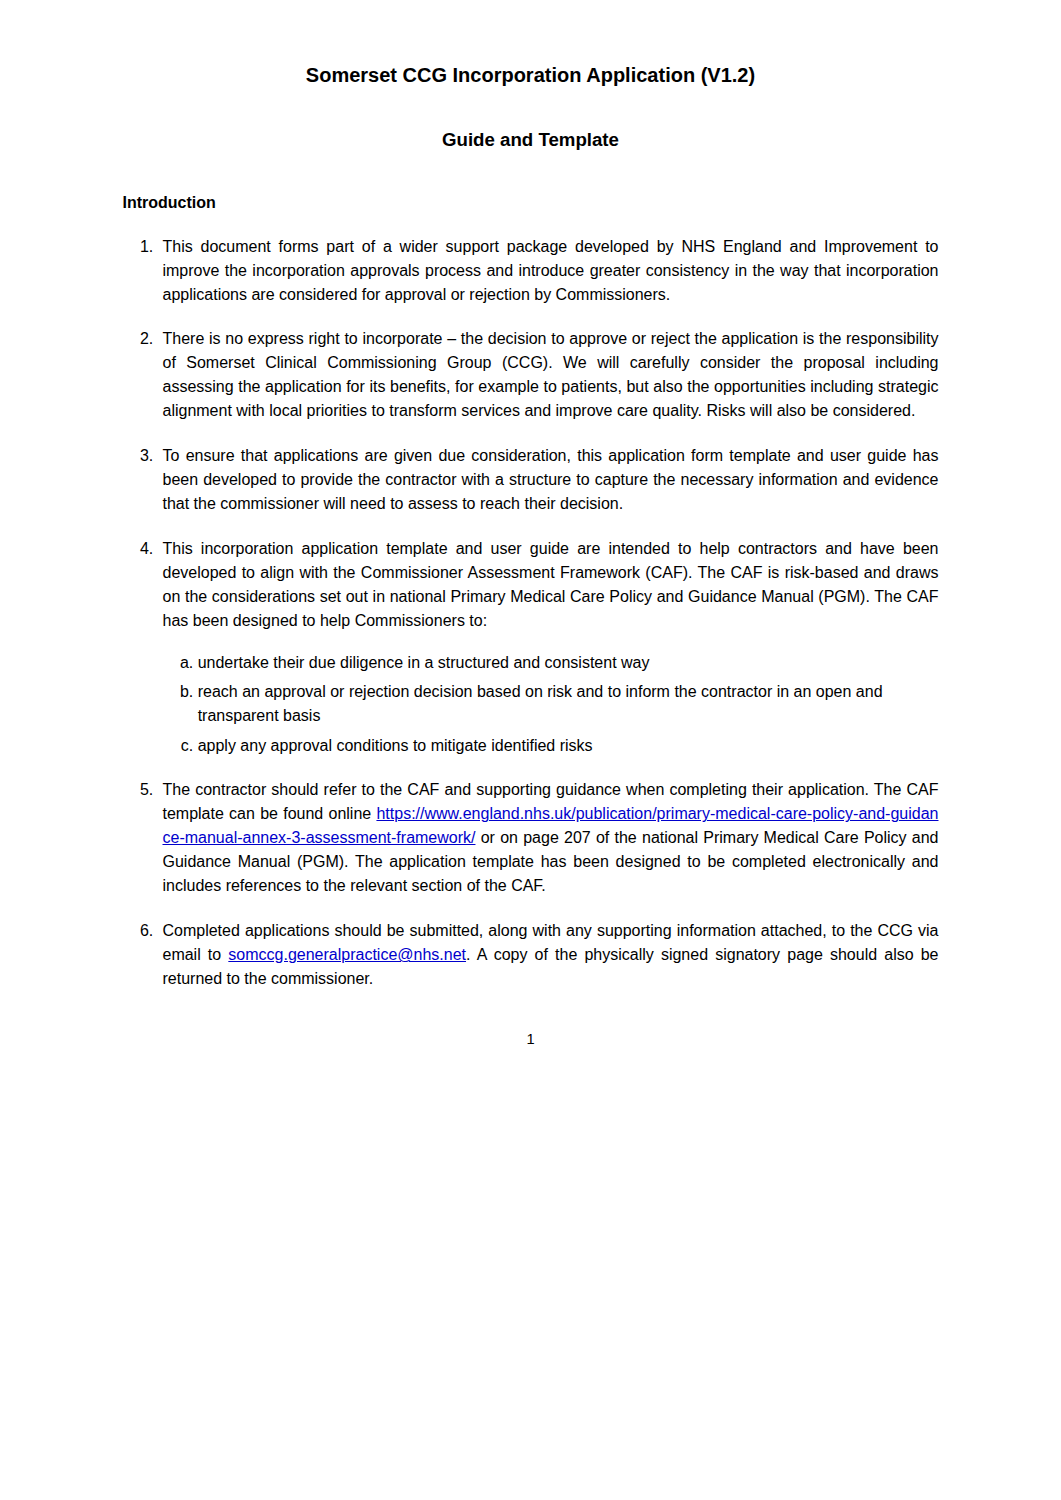Somerset CCG Incorporation Application (V1.2)
Guide and Template
Introduction
This document forms part of a wider support package developed by NHS England and Improvement to improve the incorporation approvals process and introduce greater consistency in the way that incorporation applications are considered for approval or rejection by Commissioners.
There is no express right to incorporate – the decision to approve or reject the application is the responsibility of Somerset Clinical Commissioning Group (CCG). We will carefully consider the proposal including assessing the application for its benefits, for example to patients, but also the opportunities including strategic alignment with local priorities to transform services and improve care quality. Risks will also be considered.
To ensure that applications are given due consideration, this application form template and user guide has been developed to provide the contractor with a structure to capture the necessary information and evidence that the commissioner will need to assess to reach their decision.
This incorporation application template and user guide are intended to help contractors and have been developed to align with the Commissioner Assessment Framework (CAF). The CAF is risk-based and draws on the considerations set out in national Primary Medical Care Policy and Guidance Manual (PGM). The CAF has been designed to help Commissioners to:
undertake their due diligence in a structured and consistent way
reach an approval or rejection decision based on risk and to inform the contractor in an open and transparent basis
apply any approval conditions to mitigate identified risks
The contractor should refer to the CAF and supporting guidance when completing their application. The CAF template can be found online https://www.england.nhs.uk/publication/primary-medical-care-policy-and-guidance-manual-annex-3-assessment-framework/ or on page 207 of the national Primary Medical Care Policy and Guidance Manual (PGM). The application template has been designed to be completed electronically and includes references to the relevant section of the CAF.
Completed applications should be submitted, along with any supporting information attached, to the CCG via email to somccg.generalpractice@nhs.net. A copy of the physically signed signatory page should also be returned to the commissioner.
1